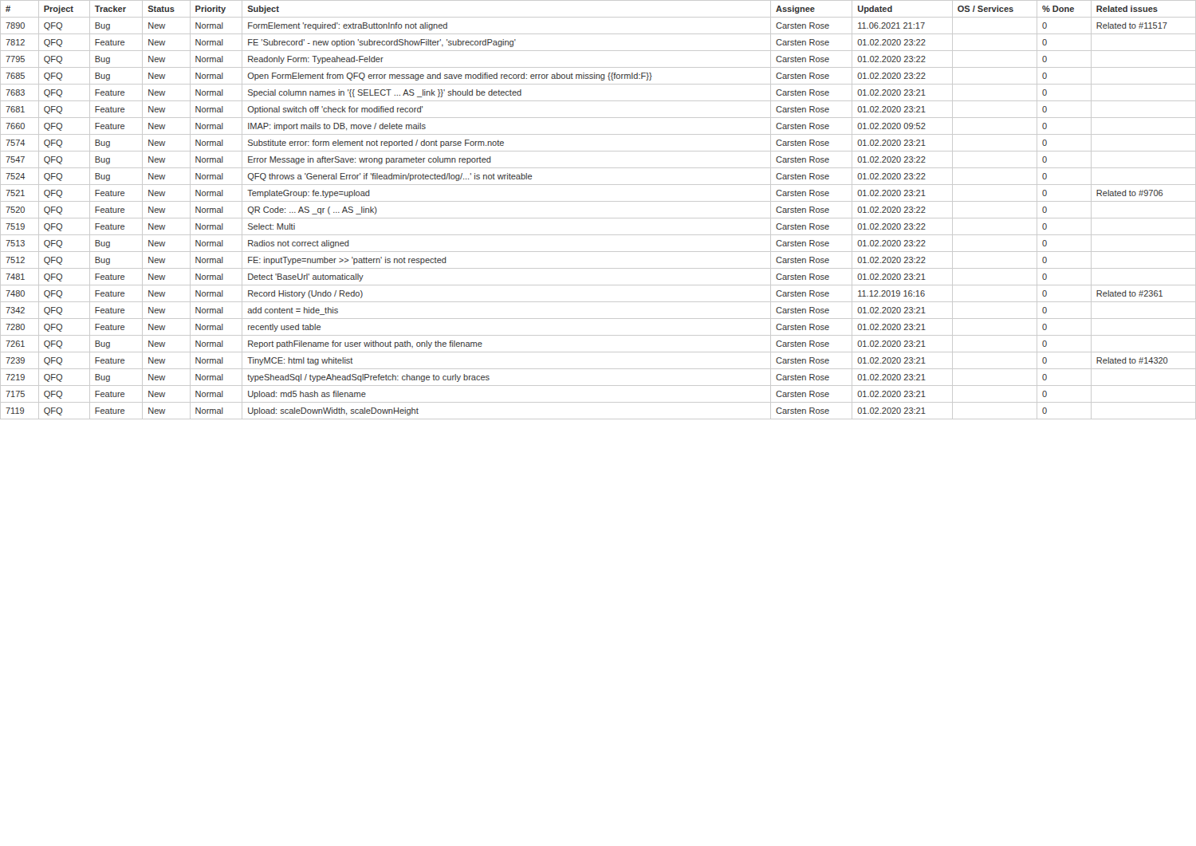| # | Project | Tracker | Status | Priority | Subject | Assignee | Updated | OS / Services | % Done | Related issues |
| --- | --- | --- | --- | --- | --- | --- | --- | --- | --- | --- |
| 7890 | QFQ | Bug | New | Normal | FormElement 'required': extraButtonInfo not aligned | Carsten Rose | 11.06.2021 21:17 | | 0 | Related to #11517 |
| 7812 | QFQ | Feature | New | Normal | FE 'Subrecord' - new option 'subrecordShowFilter', 'subrecordPaging' | Carsten Rose | 01.02.2020 23:22 | | 0 | |
| 7795 | QFQ | Bug | New | Normal | Readonly Form: Typeahead-Felder | Carsten Rose | 01.02.2020 23:22 | | 0 | |
| 7685 | QFQ | Bug | New | Normal | Open FormElement from QFQ error message and save modified record: error about missing {{formId:F}} | Carsten Rose | 01.02.2020 23:22 | | 0 | |
| 7683 | QFQ | Feature | New | Normal | Special column names in '{{ SELECT ... AS _link }}' should be detected | Carsten Rose | 01.02.2020 23:21 | | 0 | |
| 7681 | QFQ | Feature | New | Normal | Optional switch off 'check for modified record' | Carsten Rose | 01.02.2020 23:21 | | 0 | |
| 7660 | QFQ | Feature | New | Normal | IMAP: import mails to DB, move / delete mails | Carsten Rose | 01.02.2020 09:52 | | 0 | |
| 7574 | QFQ | Bug | New | Normal | Substitute error: form element not reported / dont parse Form.note | Carsten Rose | 01.02.2020 23:21 | | 0 | |
| 7547 | QFQ | Bug | New | Normal | Error Message in afterSave: wrong parameter column reported | Carsten Rose | 01.02.2020 23:22 | | 0 | |
| 7524 | QFQ | Bug | New | Normal | QFQ throws a 'General Error' if 'fileadmin/protected/log/...' is not writeable | Carsten Rose | 01.02.2020 23:22 | | 0 | |
| 7521 | QFQ | Feature | New | Normal | TemplateGroup: fe.type=upload | Carsten Rose | 01.02.2020 23:21 | | 0 | Related to #9706 |
| 7520 | QFQ | Feature | New | Normal | QR Code: ... AS _qr ( ... AS _link) | Carsten Rose | 01.02.2020 23:22 | | 0 | |
| 7519 | QFQ | Feature | New | Normal | Select: Multi | Carsten Rose | 01.02.2020 23:22 | | 0 | |
| 7513 | QFQ | Bug | New | Normal | Radios not correct aligned | Carsten Rose | 01.02.2020 23:22 | | 0 | |
| 7512 | QFQ | Bug | New | Normal | FE: inputType=number >> 'pattern' is not respected | Carsten Rose | 01.02.2020 23:22 | | 0 | |
| 7481 | QFQ | Feature | New | Normal | Detect 'BaseUrl' automatically | Carsten Rose | 01.02.2020 23:21 | | 0 | |
| 7480 | QFQ | Feature | New | Normal | Record History (Undo / Redo) | Carsten Rose | 11.12.2019 16:16 | | 0 | Related to #2361 |
| 7342 | QFQ | Feature | New | Normal | add content = hide_this | Carsten Rose | 01.02.2020 23:21 | | 0 | |
| 7280 | QFQ | Feature | New | Normal | recently used table | Carsten Rose | 01.02.2020 23:21 | | 0 | |
| 7261 | QFQ | Bug | New | Normal | Report pathFilename for user without path, only the filename | Carsten Rose | 01.02.2020 23:21 | | 0 | |
| 7239 | QFQ | Feature | New | Normal | TinyMCE: html tag whitelist | Carsten Rose | 01.02.2020 23:21 | | 0 | Related to #14320 |
| 7219 | QFQ | Bug | New | Normal | typeSheadSql / typeAheadSqlPrefetch: change to curly braces | Carsten Rose | 01.02.2020 23:21 | | 0 | |
| 7175 | QFQ | Feature | New | Normal | Upload: md5 hash as filename | Carsten Rose | 01.02.2020 23:21 | | 0 | |
| 7119 | QFQ | Feature | New | Normal | Upload: scaleDownWidth, scaleDownHeight | Carsten Rose | 01.02.2020 23:21 | | 0 | |